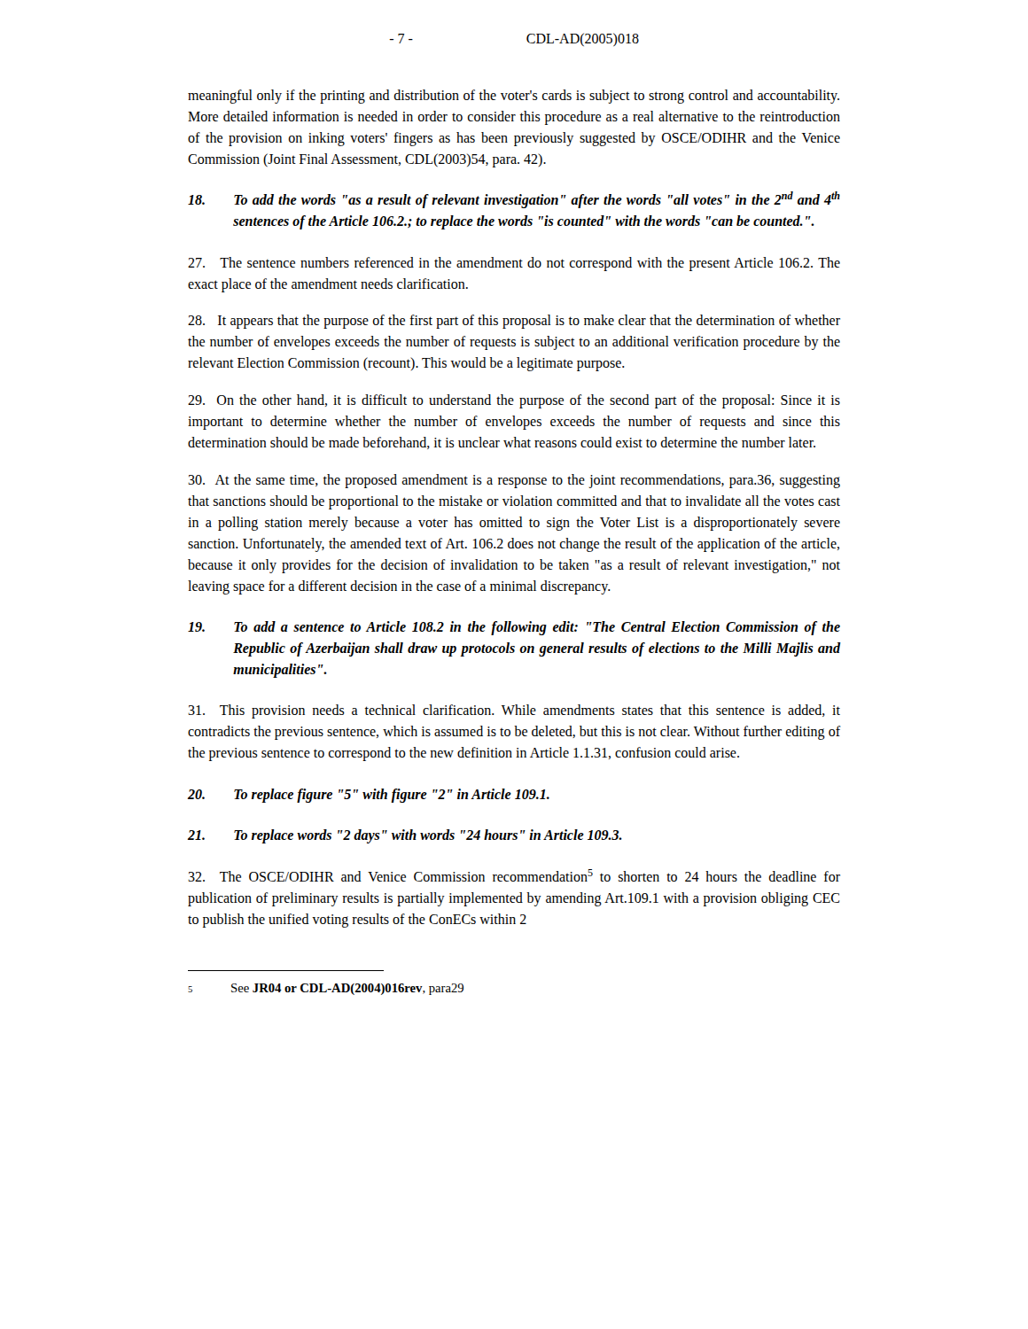- 7 - CDL-AD(2005)018
meaningful only if the printing and distribution of the voter's cards is subject to strong control and accountability. More detailed information is needed in order to consider this procedure as a real alternative to the reintroduction of the provision on inking voters' fingers as has been previously suggested by OSCE/ODIHR and the Venice Commission (Joint Final Assessment, CDL(2003)54, para. 42).
18. To add the words "as a result of relevant investigation" after the words "all votes" in the 2nd and 4th sentences of the Article 106.2.; to replace the words "is counted" with the words "can be counted.".
27. The sentence numbers referenced in the amendment do not correspond with the present Article 106.2. The exact place of the amendment needs clarification.
28. It appears that the purpose of the first part of this proposal is to make clear that the determination of whether the number of envelopes exceeds the number of requests is subject to an additional verification procedure by the relevant Election Commission (recount). This would be a legitimate purpose.
29. On the other hand, it is difficult to understand the purpose of the second part of the proposal: Since it is important to determine whether the number of envelopes exceeds the number of requests and since this determination should be made beforehand, it is unclear what reasons could exist to determine the number later.
30. At the same time, the proposed amendment is a response to the joint recommendations, para.36, suggesting that sanctions should be proportional to the mistake or violation committed and that to invalidate all the votes cast in a polling station merely because a voter has omitted to sign the Voter List is a disproportionately severe sanction. Unfortunately, the amended text of Art. 106.2 does not change the result of the application of the article, because it only provides for the decision of invalidation to be taken "as a result of relevant investigation," not leaving space for a different decision in the case of a minimal discrepancy.
19. To add a sentence to Article 108.2 in the following edit: "The Central Election Commission of the Republic of Azerbaijan shall draw up protocols on general results of elections to the Milli Majlis and municipalities".
31. This provision needs a technical clarification. While amendments states that this sentence is added, it contradicts the previous sentence, which is assumed is to be deleted, but this is not clear. Without further editing of the previous sentence to correspond to the new definition in Article 1.1.31, confusion could arise.
20. To replace figure "5" with figure "2" in Article 109.1.
21. To replace words "2 days" with words "24 hours" in Article 109.3.
32. The OSCE/ODIHR and Venice Commission recommendation5 to shorten to 24 hours the deadline for publication of preliminary results is partially implemented by amending Art.109.1 with a provision obliging CEC to publish the unified voting results of the ConECs within 2
5 See JR04 or CDL-AD(2004)016rev, para29